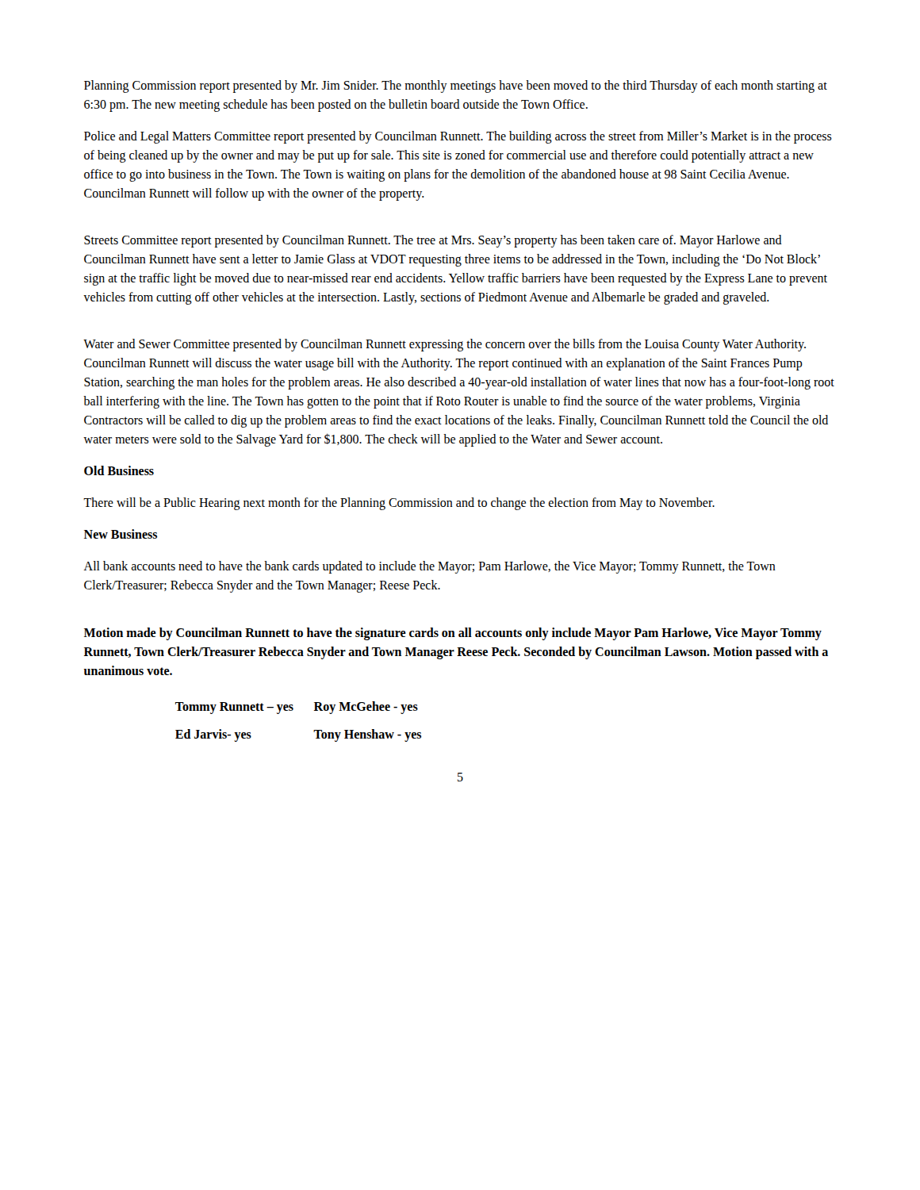Planning Commission report presented by Mr. Jim Snider. The monthly meetings have been moved to the third Thursday of each month starting at 6:30 pm. The new meeting schedule has been posted on the bulletin board outside the Town Office.
Police and Legal Matters Committee report presented by Councilman Runnett. The building across the street from Miller’s Market is in the process of being cleaned up by the owner and may be put up for sale. This site is zoned for commercial use and therefore could potentially attract a new office to go into business in the Town. The Town is waiting on plans for the demolition of the abandoned house at 98 Saint Cecilia Avenue. Councilman Runnett will follow up with the owner of the property.
Streets Committee report presented by Councilman Runnett. The tree at Mrs. Seay’s property has been taken care of. Mayor Harlowe and Councilman Runnett have sent a letter to Jamie Glass at VDOT requesting three items to be addressed in the Town, including the ‘Do Not Block’ sign at the traffic light be moved due to near-missed rear end accidents. Yellow traffic barriers have been requested by the Express Lane to prevent vehicles from cutting off other vehicles at the intersection. Lastly, sections of Piedmont Avenue and Albemarle be graded and graveled.
Water and Sewer Committee presented by Councilman Runnett expressing the concern over the bills from the Louisa County Water Authority. Councilman Runnett will discuss the water usage bill with the Authority. The report continued with an explanation of the Saint Frances Pump Station, searching the man holes for the problem areas. He also described a 40-year-old installation of water lines that now has a four-foot-long root ball interfering with the line. The Town has gotten to the point that if Roto Router is unable to find the source of the water problems, Virginia Contractors will be called to dig up the problem areas to find the exact locations of the leaks. Finally, Councilman Runnett told the Council the old water meters were sold to the Salvage Yard for $1,800. The check will be applied to the Water and Sewer account.
Old Business
There will be a Public Hearing next month for the Planning Commission and to change the election from May to November.
New Business
All bank accounts need to have the bank cards updated to include the Mayor; Pam Harlowe, the Vice Mayor; Tommy Runnett, the Town Clerk/Treasurer; Rebecca Snyder and the Town Manager; Reese Peck.
Motion made by Councilman Runnett to have the signature cards on all accounts only include Mayor Pam Harlowe, Vice Mayor Tommy Runnett, Town Clerk/Treasurer Rebecca Snyder and Town Manager Reese Peck. Seconded by Councilman Lawson. Motion passed with a unanimous vote.
| Tommy Runnett – yes | Roy McGehee - yes |
| Ed Jarvis- yes | Tony Henshaw - yes |
5